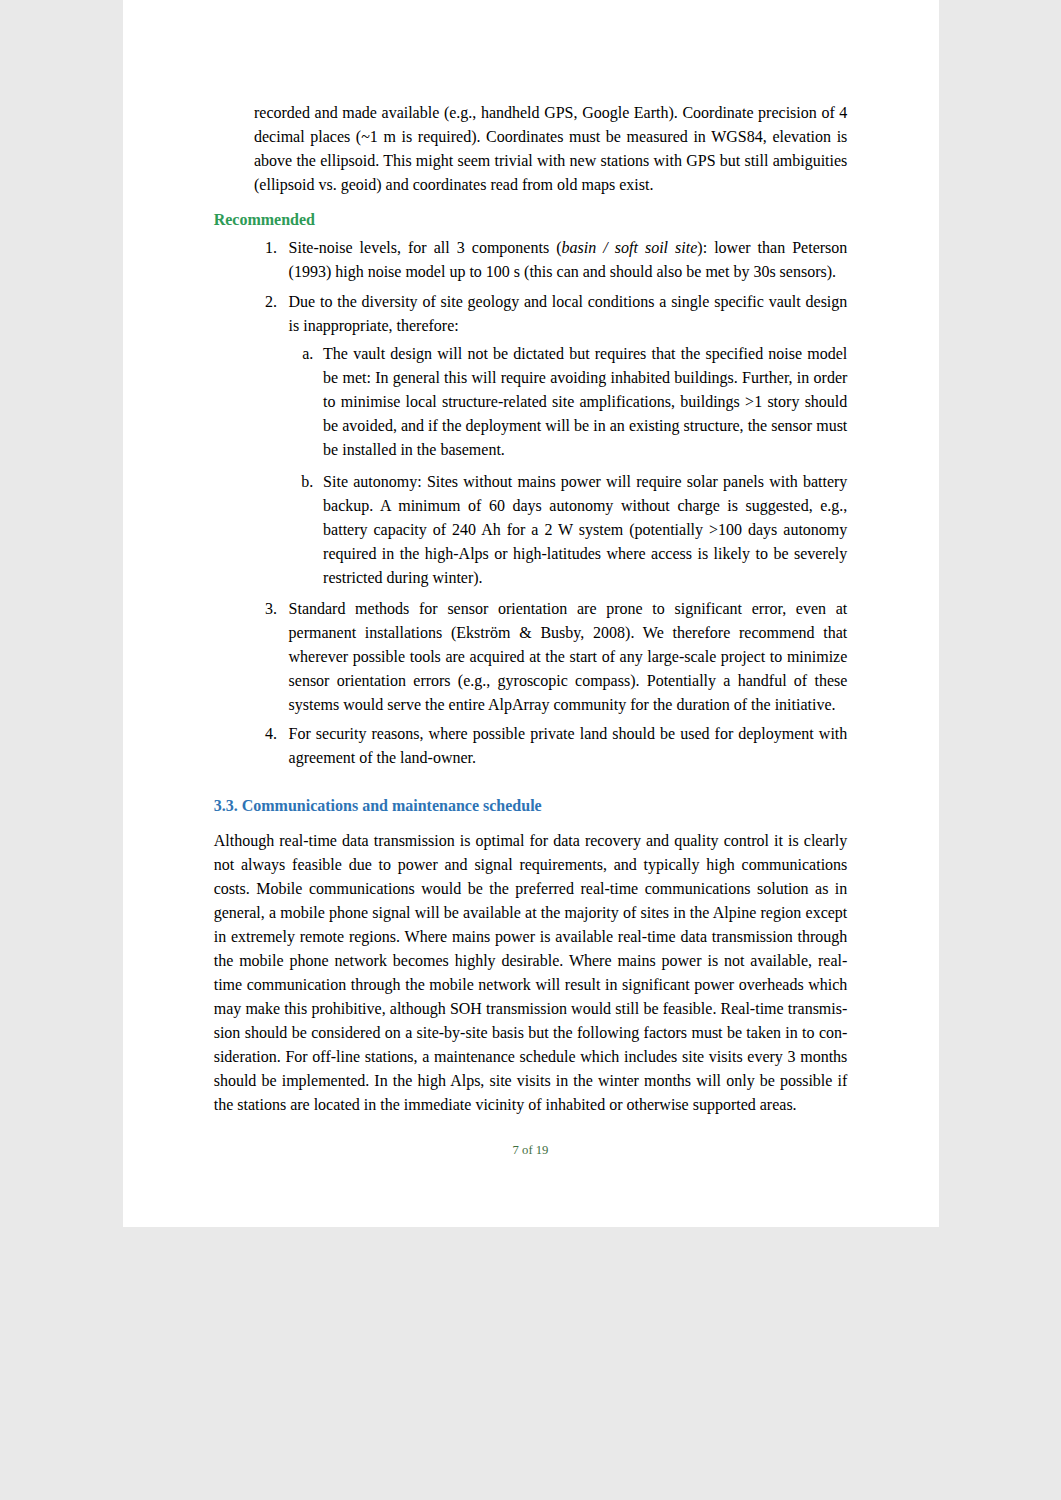recorded and made available (e.g., handheld GPS, Google Earth). Coordinate precision of 4 decimal places (~1 m is required). Coordinates must be measured in WGS84, elevation is above the ellipsoid. This might seem trivial with new stations with GPS but still ambiguities (ellipsoid vs. geoid) and coordinates read from old maps exist.
Recommended
Site-noise levels, for all 3 components (basin / soft soil site): lower than Peterson (1993) high noise model up to 100 s (this can and should also be met by 30s sensors).
Due to the diversity of site geology and local conditions a single specific vault design is inappropriate, therefore:
The vault design will not be dictated but requires that the specified noise model be met: In general this will require avoiding inhabited buildings. Further, in order to minimise local structure-related site amplifications, buildings >1 story should be avoided, and if the deployment will be in an existing structure, the sensor must be installed in the basement.
Site autonomy: Sites without mains power will require solar panels with battery backup. A minimum of 60 days autonomy without charge is suggested, e.g., battery capacity of 240 Ah for a 2 W system (potentially >100 days autonomy required in the high-Alps or high-latitudes where access is likely to be severely restricted during winter).
Standard methods for sensor orientation are prone to significant error, even at permanent installations (Ekström & Busby, 2008). We therefore recommend that wherever possible tools are acquired at the start of any large-scale project to minimize sensor orientation errors (e.g., gyroscopic compass). Potentially a handful of these systems would serve the entire AlpArray community for the duration of the initiative.
For security reasons, where possible private land should be used for deployment with agreement of the land-owner.
3.3. Communications and maintenance schedule
Although real-time data transmission is optimal for data recovery and quality control it is clearly not always feasible due to power and signal requirements, and typically high communications costs. Mobile communications would be the preferred real-time communications solution as in general, a mobile phone signal will be available at the majority of sites in the Alpine region except in extremely remote regions. Where mains power is available real-time data transmission through the mobile phone network becomes highly desirable. Where mains power is not available, real-time communication through the mobile network will result in significant power overheads which may make this prohibitive, although SOH transmission would still be feasible. Real-time transmission should be considered on a site-by-site basis but the following factors must be taken in to consideration. For off-line stations, a maintenance schedule which includes site visits every 3 months should be implemented. In the high Alps, site visits in the winter months will only be possible if the stations are located in the immediate vicinity of inhabited or otherwise supported areas.
7 of 19